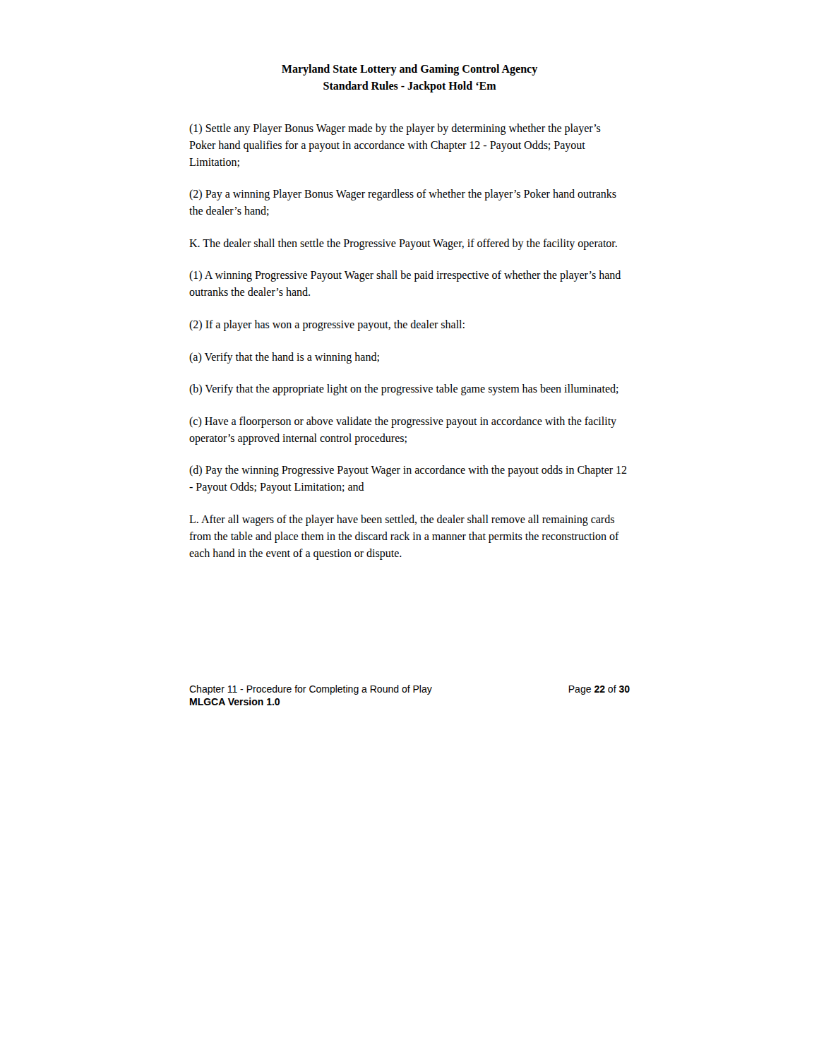Maryland State Lottery and Gaming Control Agency Standard Rules - Jackpot Hold ‘Em
(1) Settle any Player Bonus Wager made by the player by determining whether the player’s Poker hand qualifies for a payout in accordance with Chapter 12 - Payout Odds; Payout Limitation;
(2) Pay a winning Player Bonus Wager regardless of whether the player’s Poker hand outranks the dealer’s hand;
K. The dealer shall then settle the Progressive Payout Wager, if offered by the facility operator.
(1) A winning Progressive Payout Wager shall be paid irrespective of whether the player’s hand outranks the dealer’s hand.
(2) If a player has won a progressive payout, the dealer shall:
(a) Verify that the hand is a winning hand;
(b) Verify that the appropriate light on the progressive table game system has been illuminated;
(c) Have a floorperson or above validate the progressive payout in accordance with the facility operator’s approved internal control procedures;
(d) Pay the winning Progressive Payout Wager in accordance with the payout odds in Chapter 12 - Payout Odds; Payout Limitation; and
L. After all wagers of the player have been settled, the dealer shall remove all remaining cards from the table and place them in the discard rack in a manner that permits the reconstruction of each hand in the event of a question or dispute.
Chapter 11 - Procedure for Completing a Round of Play
Page 22 of 30
MLGCA Version 1.0